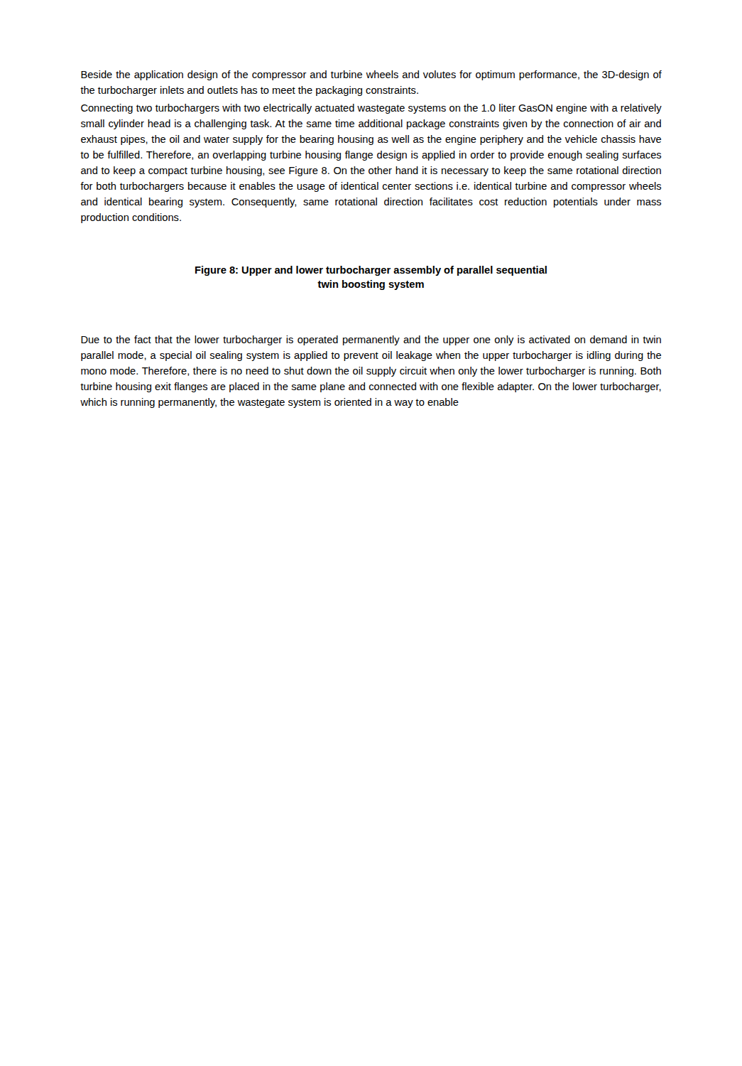Beside the application design of the compressor and turbine wheels and volutes for optimum performance, the 3D-design of the turbocharger inlets and outlets has to meet the packaging constraints.
Connecting two turbochargers with two electrically actuated wastegate systems on the 1.0 liter GasON engine with a relatively small cylinder head is a challenging task. At the same time additional package constraints given by the connection of air and exhaust pipes, the oil and water supply for the bearing housing as well as the engine periphery and the vehicle chassis have to be fulfilled. Therefore, an overlapping turbine housing flange design is applied in order to provide enough sealing surfaces and to keep a compact turbine housing, see Figure 8. On the other hand it is necessary to keep the same rotational direction for both turbochargers because it enables the usage of identical center sections i.e. identical turbine and compressor wheels and identical bearing system. Consequently, same rotational direction facilitates cost reduction potentials under mass production conditions.
Figure 8: Upper and lower turbocharger assembly of parallel sequential
twin boosting system
Due to the fact that the lower turbocharger is operated permanently and the upper one only is activated on demand in twin parallel mode, a special oil sealing system is applied to prevent oil leakage when the upper turbocharger is idling during the mono mode. Therefore, there is no need to shut down the oil supply circuit when only the lower turbocharger is running. Both turbine housing exit flanges are placed in the same plane and connected with one flexible adapter. On the lower turbocharger, which is running permanently, the wastegate system is oriented in a way to enable